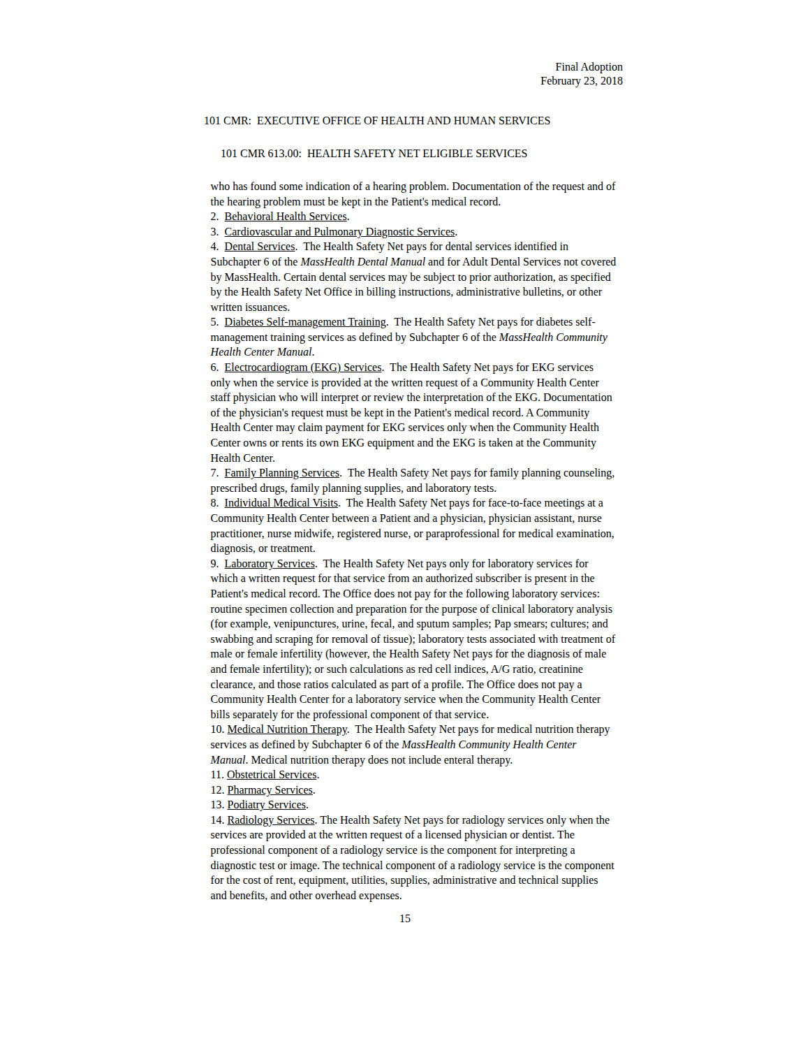Final Adoption
February 23, 2018
101 CMR: EXECUTIVE OFFICE OF HEALTH AND HUMAN SERVICES
101 CMR 613.00: HEALTH SAFETY NET ELIGIBLE SERVICES
who has found some indication of a hearing problem. Documentation of the request and of the hearing problem must be kept in the Patient's medical record.
2. Behavioral Health Services.
3. Cardiovascular and Pulmonary Diagnostic Services.
4. Dental Services. The Health Safety Net pays for dental services identified in Subchapter 6 of the MassHealth Dental Manual and for Adult Dental Services not covered by MassHealth. Certain dental services may be subject to prior authorization, as specified by the Health Safety Net Office in billing instructions, administrative bulletins, or other written issuances.
5. Diabetes Self-management Training. The Health Safety Net pays for diabetes self-management training services as defined by Subchapter 6 of the MassHealth Community Health Center Manual.
6. Electrocardiogram (EKG) Services. The Health Safety Net pays for EKG services only when the service is provided at the written request of a Community Health Center staff physician who will interpret or review the interpretation of the EKG. Documentation of the physician's request must be kept in the Patient's medical record. A Community Health Center may claim payment for EKG services only when the Community Health Center owns or rents its own EKG equipment and the EKG is taken at the Community Health Center.
7. Family Planning Services. The Health Safety Net pays for family planning counseling, prescribed drugs, family planning supplies, and laboratory tests.
8. Individual Medical Visits. The Health Safety Net pays for face-to-face meetings at a Community Health Center between a Patient and a physician, physician assistant, nurse practitioner, nurse midwife, registered nurse, or paraprofessional for medical examination, diagnosis, or treatment.
9. Laboratory Services. The Health Safety Net pays only for laboratory services for which a written request for that service from an authorized subscriber is present in the Patient's medical record. The Office does not pay for the following laboratory services: routine specimen collection and preparation for the purpose of clinical laboratory analysis (for example, venipunctures, urine, fecal, and sputum samples; Pap smears; cultures; and swabbing and scraping for removal of tissue); laboratory tests associated with treatment of male or female infertility (however, the Health Safety Net pays for the diagnosis of male and female infertility); or such calculations as red cell indices, A/G ratio, creatinine clearance, and those ratios calculated as part of a profile. The Office does not pay a Community Health Center for a laboratory service when the Community Health Center bills separately for the professional component of that service.
10. Medical Nutrition Therapy. The Health Safety Net pays for medical nutrition therapy services as defined by Subchapter 6 of the MassHealth Community Health Center Manual. Medical nutrition therapy does not include enteral therapy.
11. Obstetrical Services.
12. Pharmacy Services.
13. Podiatry Services.
14. Radiology Services. The Health Safety Net pays for radiology services only when the services are provided at the written request of a licensed physician or dentist. The professional component of a radiology service is the component for interpreting a diagnostic test or image. The technical component of a radiology service is the component for the cost of rent, equipment, utilities, supplies, administrative and technical supplies and benefits, and other overhead expenses.
15